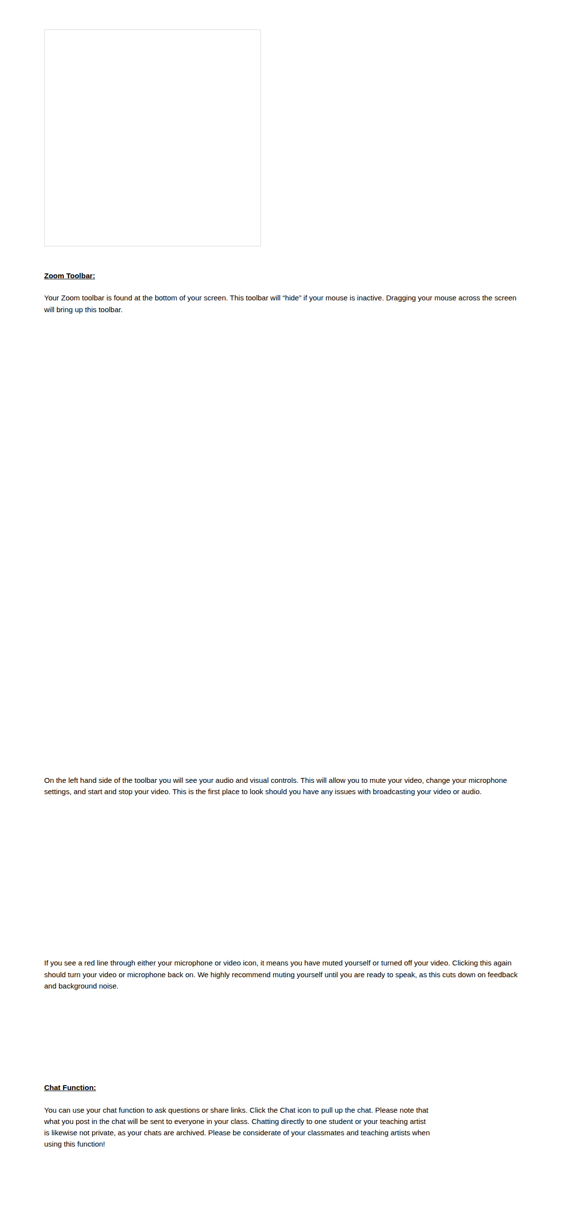Zoom Toolbar:
Your Zoom toolbar is found at the bottom of your screen. This toolbar will “hide” if your mouse is inactive. Dragging your mouse across the screen will bring up this toolbar.
On the left hand side of the toolbar you will see your audio and visual controls. This will allow you to mute your video, change your microphone settings, and start and stop your video. This is the first place to look should you have any issues with broadcasting your video or audio.
If you see a red line through either your microphone or video icon, it means you have muted yourself or turned off your video. Clicking this again should turn your video or microphone back on. We highly recommend muting yourself until you are ready to speak, as this cuts down on feedback and background noise.
Chat Function:
You can use your chat function to ask questions or share links. Click the Chat icon to pull up the chat. Please note that what you post in the chat will be sent to everyone in your class. Chatting directly to one student or your teaching artist is likewise not private, as your chats are archived. Please be considerate of your classmates and teaching artists when using this function!